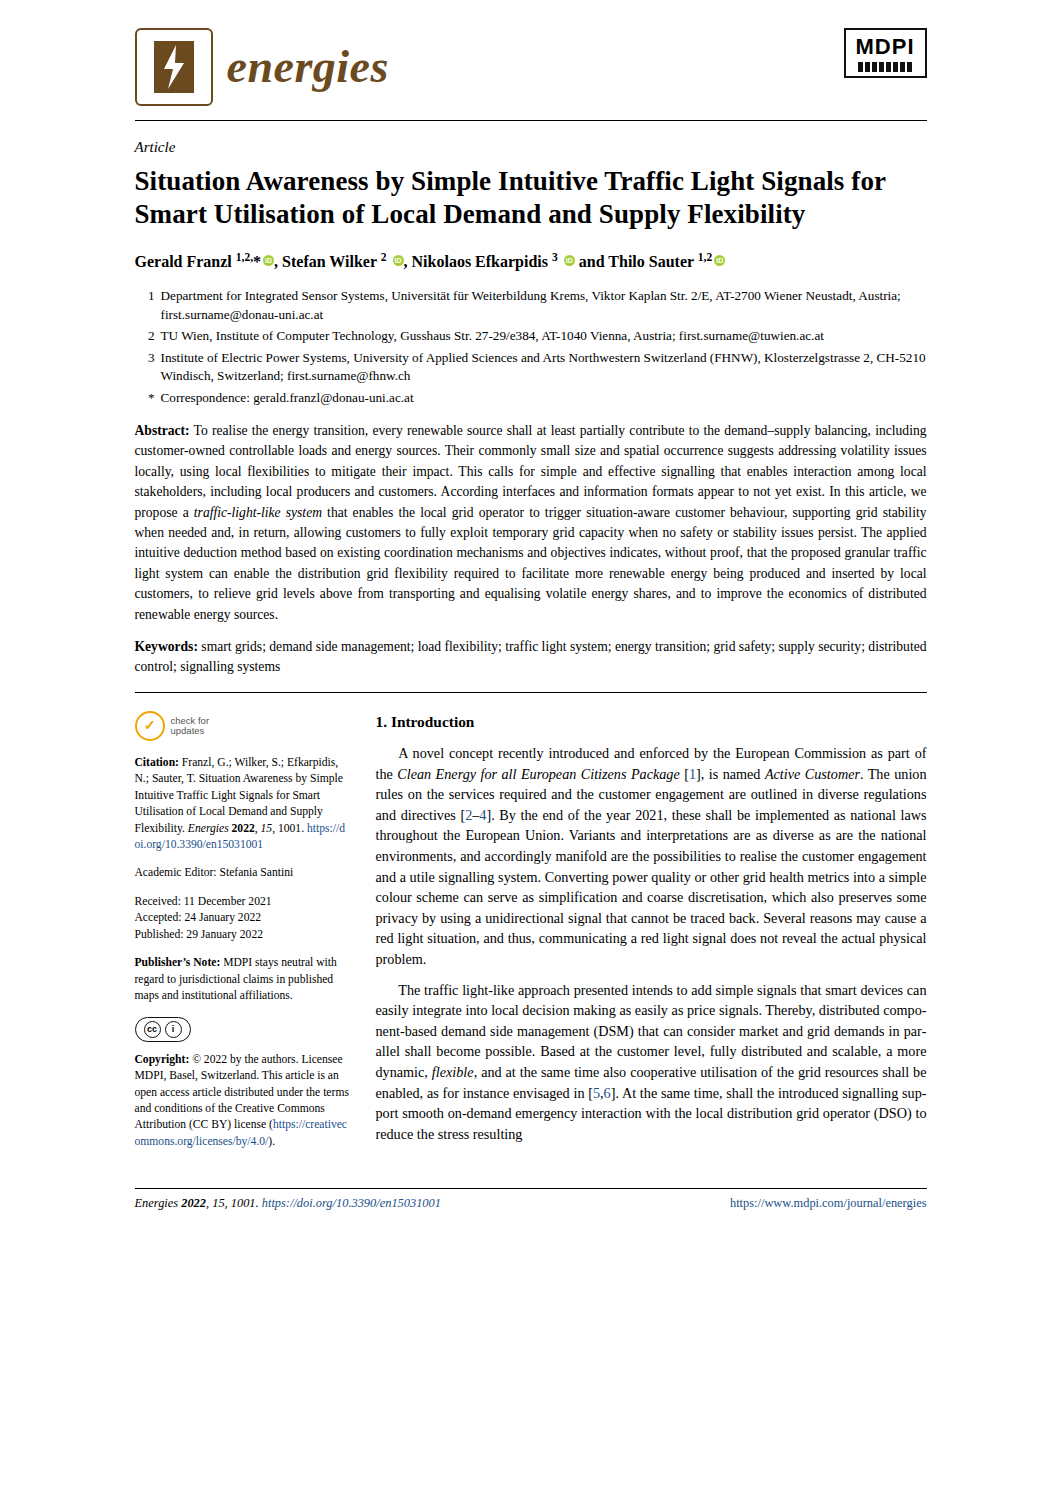energies
MDPI
Article
Situation Awareness by Simple Intuitive Traffic Light Signals for Smart Utilisation of Local Demand and Supply Flexibility
Gerald Franzl 1,2,* , Stefan Wilker 2 , Nikolaos Efkarpidis 3 and Thilo Sauter 1,2
1 Department for Integrated Sensor Systems, Universität für Weiterbildung Krems, Viktor Kaplan Str. 2/E, AT-2700 Wiener Neustadt, Austria; first.surname@donau-uni.ac.at
2 TU Wien, Institute of Computer Technology, Gusshaus Str. 27-29/e384, AT-1040 Vienna, Austria; first.surname@tuwien.ac.at
3 Institute of Electric Power Systems, University of Applied Sciences and Arts Northwestern Switzerland (FHNW), Klosterzelgstrasse 2, CH-5210 Windisch, Switzerland; first.surname@fhnw.ch
*Correspondence: gerald.franzl@donau-uni.ac.at
Abstract: To realise the energy transition, every renewable source shall at least partially contribute to the demand–supply balancing, including customer-owned controllable loads and energy sources. Their commonly small size and spatial occurrence suggests addressing volatility issues locally, using local flexibilities to mitigate their impact. This calls for simple and effective signalling that enables interaction among local stakeholders, including local producers and customers. According interfaces and information formats appear to not yet exist. In this article, we propose a traffic-light-like system that enables the local grid operator to trigger situation-aware customer behaviour, supporting grid stability when needed and, in return, allowing customers to fully exploit temporary grid capacity when no safety or stability issues persist. The applied intuitive deduction method based on existing coordination mechanisms and objectives indicates, without proof, that the proposed granular traffic light system can enable the distribution grid flexibility required to facilitate more renewable energy being produced and inserted by local customers, to relieve grid levels above from transporting and equalising volatile energy shares, and to improve the economics of distributed renewable energy sources.
Keywords: smart grids; demand side management; load flexibility; traffic light system; energy transition; grid safety; supply security; distributed control; signalling systems
✓
check for
updates
Citation: Franzl, G.; Wilker, S.; Efkarpidis, N.; Sauter, T. Situation Awareness by Simple Intuitive Traffic Light Signals for Smart Utilisation of Local Demand and Supply Flexibility. Energies 2022, 15, 1001. https://doi.org/10.3390/en15031001
Academic Editor: Stefania Santini
Received: 11 December 2021
Accepted: 24 January 2022
Published: 29 January 2022
Publisher’s Note: MDPI stays neutral with regard to jurisdictional claims in published maps and institutional affiliations.
cc i
Copyright: © 2022 by the authors. Licensee MDPI, Basel, Switzerland. This article is an open access article distributed under the terms and conditions of the Creative Commons Attribution (CC BY) license (https://creativecommons.org/licenses/by/4.0/).
1. Introduction
A novel concept recently introduced and enforced by the European Commission as part of the Clean Energy for all European Citizens Package [1], is named Active Customer. The union rules on the services required and the customer engagement are outlined in diverse regulations and directives [2–4]. By the end of the year 2021, these shall be implemented as national laws throughout the European Union. Variants and interpretations are as diverse as are the national environments, and accordingly manifold are the possibilities to realise the customer engagement and a utile signalling system. Converting power quality or other grid health metrics into a simple colour scheme can serve as simplification and coarse discretisation, which also preserves some privacy by using a unidirectional signal that cannot be traced back. Several reasons may cause a red light situation, and thus, communicating a red light signal does not reveal the actual physical problem.
The traffic light-like approach presented intends to add simple signals that smart devices can easily integrate into local decision making as easily as price signals. Thereby, distributed component-based demand side management (DSM) that can consider market and grid demands in parallel shall become possible. Based at the customer level, fully distributed and scalable, a more dynamic, flexible, and at the same time also cooperative utilisation of the grid resources shall be enabled, as for instance envisaged in [5,6]. At the same time, shall the introduced signalling support smooth on-demand emergency interaction with the local distribution grid operator (DSO) to reduce the stress resulting
Energies 2022, 15, 1001. https://doi.org/10.3390/en15031001
https://www.mdpi.com/journal/energies